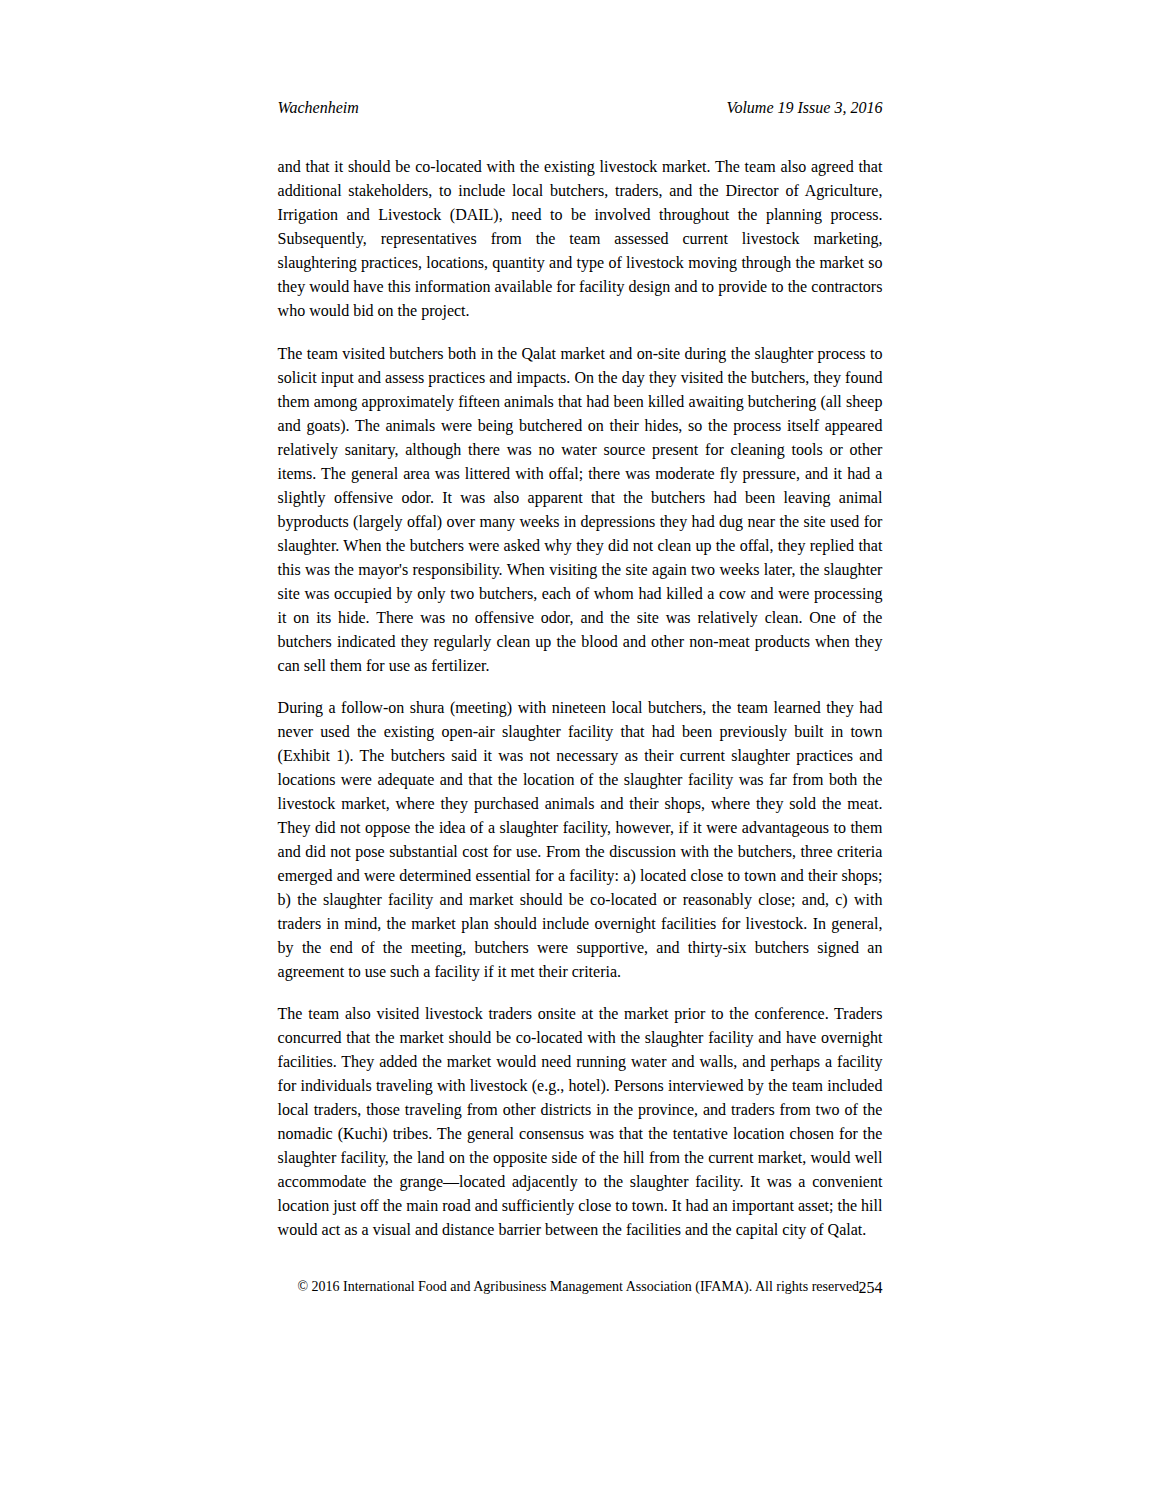Wachenheim Volume 19 Issue 3, 2016
and that it should be co-located with the existing livestock market. The team also agreed that additional stakeholders, to include local butchers, traders, and the Director of Agriculture, Irrigation and Livestock (DAIL), need to be involved throughout the planning process. Subsequently, representatives from the team assessed current livestock marketing, slaughtering practices, locations, quantity and type of livestock moving through the market so they would have this information available for facility design and to provide to the contractors who would bid on the project.
The team visited butchers both in the Qalat market and on-site during the slaughter process to solicit input and assess practices and impacts. On the day they visited the butchers, they found them among approximately fifteen animals that had been killed awaiting butchering (all sheep and goats). The animals were being butchered on their hides, so the process itself appeared relatively sanitary, although there was no water source present for cleaning tools or other items. The general area was littered with offal; there was moderate fly pressure, and it had a slightly offensive odor. It was also apparent that the butchers had been leaving animal byproducts (largely offal) over many weeks in depressions they had dug near the site used for slaughter. When the butchers were asked why they did not clean up the offal, they replied that this was the mayor's responsibility. When visiting the site again two weeks later, the slaughter site was occupied by only two butchers, each of whom had killed a cow and were processing it on its hide. There was no offensive odor, and the site was relatively clean. One of the butchers indicated they regularly clean up the blood and other non-meat products when they can sell them for use as fertilizer.
During a follow-on shura (meeting) with nineteen local butchers, the team learned they had never used the existing open-air slaughter facility that had been previously built in town (Exhibit 1). The butchers said it was not necessary as their current slaughter practices and locations were adequate and that the location of the slaughter facility was far from both the livestock market, where they purchased animals and their shops, where they sold the meat. They did not oppose the idea of a slaughter facility, however, if it were advantageous to them and did not pose substantial cost for use. From the discussion with the butchers, three criteria emerged and were determined essential for a facility: a) located close to town and their shops; b) the slaughter facility and market should be co-located or reasonably close; and, c) with traders in mind, the market plan should include overnight facilities for livestock. In general, by the end of the meeting, butchers were supportive, and thirty-six butchers signed an agreement to use such a facility if it met their criteria.
The team also visited livestock traders onsite at the market prior to the conference. Traders concurred that the market should be co-located with the slaughter facility and have overnight facilities. They added the market would need running water and walls, and perhaps a facility for individuals traveling with livestock (e.g., hotel). Persons interviewed by the team included local traders, those traveling from other districts in the province, and traders from two of the nomadic (Kuchi) tribes. The general consensus was that the tentative location chosen for the slaughter facility, the land on the opposite side of the hill from the current market, would well accommodate the grange—located adjacently to the slaughter facility. It was a convenient location just off the main road and sufficiently close to town. It had an important asset; the hill would act as a visual and distance barrier between the facilities and the capital city of Qalat.
© 2016 International Food and Agribusiness Management Association (IFAMA). All rights reserved. 254